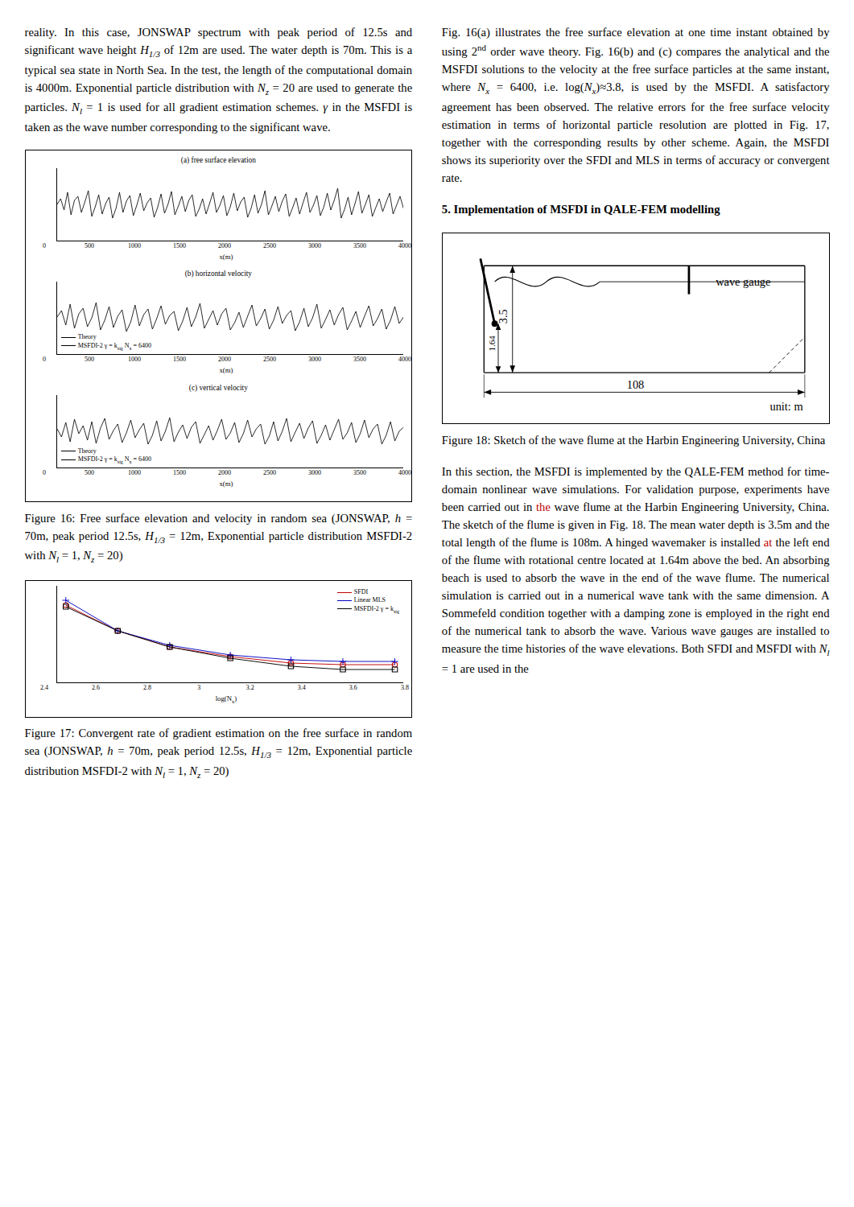reality. In this case, JONSWAP spectrum with peak period of 12.5s and significant wave height H1/3 of 12m are used. The water depth is 70m. This is a typical sea state in North Sea. In the test, the length of the computational domain is 4000m. Exponential particle distribution with Nz = 20 are used to generate the particles. Nl = 1 is used for all gradient estimation schemes. γ in the MSFDI is taken as the wave number corresponding to the significant wave.
(a) free surface elevation
η(m) 10 5 0 -5 -10
0 500 1000 1500 2000 2500 3000 3500 4000
x(m)
(b) horizontal velocity
u(m/s) 6 4 2 0 -2 -4 -6
Theory
MSFDI-2 γ = ksig Nx = 6400
0 500 1000 1500 2000 2500 3000 3500 4000
x(m)
(c) vertical velocity
w(m/s) 6 4 2 0 -2 -4 -6
Theory
MSFDI-2 γ = ksig Nx = 6400
0 500 1000 1500 2000 2500 3000 3500 4000
x(m)
Figure 16: Free surface elevation and velocity in random sea (JONSWAP, h = 70m, peak period 12.5s, H1/3 = 12m, Exponential particle distribution MSFDI-2 with Nl = 1, Nz = 20)
log(εc) 0 -1 -2 -3 -4
SFDI
Linear MLS
MSFDI-2 γ = ksig
2.4 2.6 2.8 3 3.2 3.4 3.6 3.8
log(Nx)
Figure 17: Convergent rate of gradient estimation on the free surface in random sea (JONSWAP, h = 70m, peak period 12.5s, H1/3 = 12m, Exponential particle distribution MSFDI-2 with Nl = 1, Nz = 20)
Fig. 16(a) illustrates the free surface elevation at one time instant obtained by using 2nd order wave theory. Fig. 16(b) and (c) compares the analytical and the MSFDI solutions to the velocity at the free surface particles at the same instant, where Nx = 6400, i.e. log(Nx)≈3.8, is used by the MSFDI. A satisfactory agreement has been observed. The relative errors for the free surface velocity estimation in terms of horizontal particle resolution are plotted in Fig. 17, together with the corresponding results by other scheme. Again, the MSFDI shows its superiority over the SFDI and MLS in terms of accuracy or convergent rate.
5. Implementation of MSFDI in QALE-FEM modelling
wave gauge 3.5 1.64 108 unit: m
Figure 18: Sketch of the wave flume at the Harbin Engineering University, China
In this section, the MSFDI is implemented by the QALE-FEM method for time-domain nonlinear wave simulations. For validation purpose, experiments have been carried out in the wave flume at the Harbin Engineering University, China. The sketch of the flume is given in Fig. 18. The mean water depth is 3.5m and the total length of the flume is 108m. A hinged wavemaker is installed at the left end of the flume with rotational centre located at 1.64m above the bed. An absorbing beach is used to absorb the wave in the end of the wave flume. The numerical simulation is carried out in a numerical wave tank with the same dimension. A Sommefeld condition together with a damping zone is employed in the right end of the numerical tank to absorb the wave. Various wave gauges are installed to measure the time histories of the wave elevations. Both SFDI and MSFDI with Nl = 1 are used in the